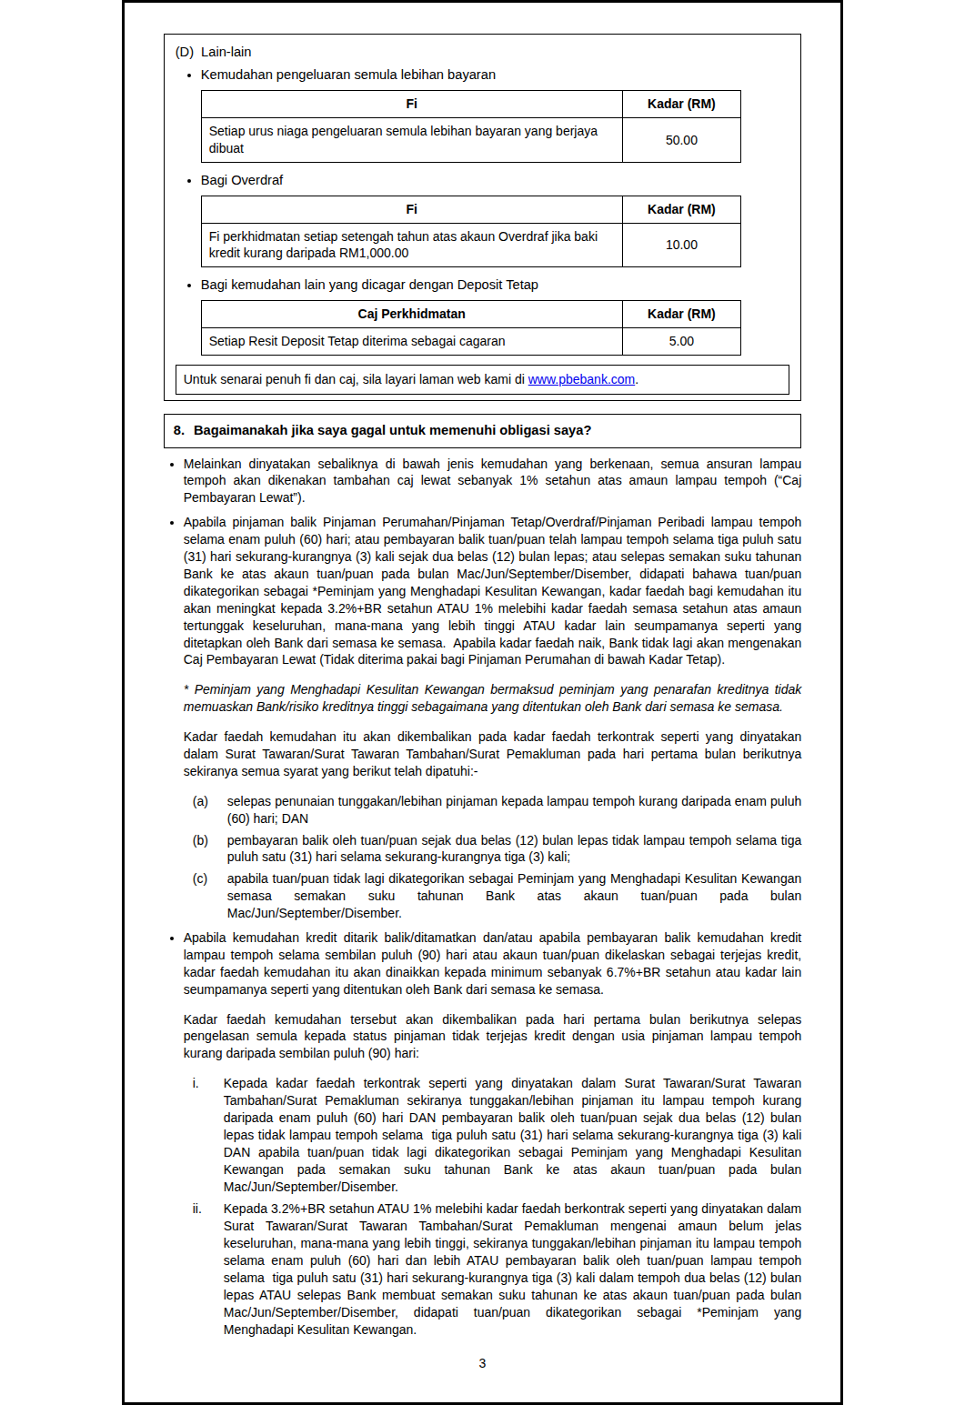(D) Lain-lain
Kemudahan pengeluaran semula lebihan bayaran
| Fi | Kadar (RM) |
| --- | --- |
| Setiap urus niaga pengeluaran semula lebihan bayaran yang berjaya dibuat | 50.00 |
Bagi Overdraf
| Fi | Kadar (RM) |
| --- | --- |
| Fi perkhidmatan setiap setengah tahun atas akaun Overdraf jika baki kredit kurang daripada RM1,000.00 | 10.00 |
Bagi kemudahan lain yang dicagar dengan Deposit Tetap
| Caj Perkhidmatan | Kadar (RM) |
| --- | --- |
| Setiap Resit Deposit Tetap diterima sebagai cagaran | 5.00 |
Untuk senarai penuh fi dan caj, sila layari laman web kami di www.pbebank.com.
8. Bagaimanakah jika saya gagal untuk memenuhi obligasi saya?
Melainkan dinyatakan sebaliknya di bawah jenis kemudahan yang berkenaan, semua ansuran lampau tempoh akan dikenakan tambahan caj lewat sebanyak 1% setahun atas amaun lampau tempoh (“Caj Pembayaran Lewat”).
Apabila pinjaman balik Pinjaman Perumahan/Pinjaman Tetap/Overdraf/Pinjaman Peribadi lampau tempoh selama enam puluh (60) hari; atau pembayaran balik tuan/puan telah lampau tempoh selama tiga puluh satu (31) hari sekurang-kurangnya (3) kali sejak dua belas (12) bulan lepas; atau selepas semakan suku tahunan Bank ke atas akaun tuan/puan pada bulan Mac/Jun/September/Disember, didapati bahawa tuan/puan dikategorikan sebagai *Peminjam yang Menghadapi Kesulitan Kewangan, kadar faedah bagi kemudahan itu akan meningkat kepada 3.2%+BR setahun ATAU 1% melebihi kadar faedah semasa setahun atas amaun tertunggak keseluruhan, mana-mana yang lebih tinggi ATAU kadar lain seumpamanya seperti yang ditetapkan oleh Bank dari semasa ke semasa. Apabila kadar faedah naik, Bank tidak lagi akan mengenakan Caj Pembayaran Lewat (Tidak diterima pakai bagi Pinjaman Perumahan di bawah Kadar Tetap).
* Peminjam yang Menghadapi Kesulitan Kewangan bermaksud peminjam yang penarafan kreditnya tidak memuaskan Bank/risiko kreditnya tinggi sebagaimana yang ditentukan oleh Bank dari semasa ke semasa.
Kadar faedah kemudahan itu akan dikembalikan pada kadar faedah terkontrak seperti yang dinyatakan dalam Surat Tawaran/Surat Tawaran Tambahan/Surat Pemakluman pada hari pertama bulan berikutnya sekiranya semua syarat yang berikut telah dipatuhi:-
selepas penunaian tunggakan/lebihan pinjaman kepada lampau tempoh kurang daripada enam puluh (60) hari; DAN
pembayaran balik oleh tuan/puan sejak dua belas (12) bulan lepas tidak lampau tempoh selama tiga puluh satu (31) hari selama sekurang-kurangnya tiga (3) kali;
apabila tuan/puan tidak lagi dikategorikan sebagai Peminjam yang Menghadapi Kesulitan Kewangan semasa semakan suku tahunan Bank atas akaun tuan/puan pada bulan Mac/Jun/September/Disember.
Apabila kemudahan kredit ditarik balik/ditamatkan dan/atau apabila pembayaran balik kemudahan kredit lampau tempoh selama sembilan puluh (90) hari atau akaun tuan/puan dikelaskan sebagai terjejas kredit, kadar faedah kemudahan itu akan dinaikkan kepada minimum sebanyak 6.7%+BR setahun atau kadar lain seumpamanya seperti yang ditentukan oleh Bank dari semasa ke semasa.
Kadar faedah kemudahan tersebut akan dikembalikan pada hari pertama bulan berikutnya selepas pengelasan semula kepada status pinjaman tidak terjejas kredit dengan usia pinjaman lampau tempoh kurang daripada sembilan puluh (90) hari:
Kepada kadar faedah terkontrak seperti yang dinyatakan dalam Surat Tawaran/Surat Tawaran Tambahan/Surat Pemakluman sekiranya tunggakan/lebihan pinjaman itu lampau tempoh kurang daripada enam puluh (60) hari DAN pembayaran balik oleh tuan/puan sejak dua belas (12) bulan lepas tidak lampau tempoh selama tiga puluh satu (31) hari selama sekurang-kurangnya tiga (3) kali DAN apabila tuan/puan tidak lagi dikategorikan sebagai Peminjam yang Menghadapi Kesulitan Kewangan pada semakan suku tahunan Bank ke atas akaun tuan/puan pada bulan Mac/Jun/September/Disember.
Kepada 3.2%+BR setahun ATAU 1% melebihi kadar faedah berkontrak seperti yang dinyatakan dalam Surat Tawaran/Surat Tawaran Tambahan/Surat Pemakluman mengenai amaun belum jelas keseluruhan, mana-mana yang lebih tinggi, sekiranya tunggakan/lebihan pinjaman itu lampau tempoh selama enam puluh (60) hari dan lebih ATAU pembayaran balik oleh tuan/puan lampau tempoh selama tiga puluh satu (31) hari sekurang-kurangnya tiga (3) kali dalam tempoh dua belas (12) bulan lepas ATAU selepas Bank membuat semakan suku tahunan ke atas akaun tuan/puan pada bulan Mac/Jun/September/Disember, didapati tuan/puan dikategorikan sebagai *Peminjam yang Menghadapi Kesulitan Kewangan.
3